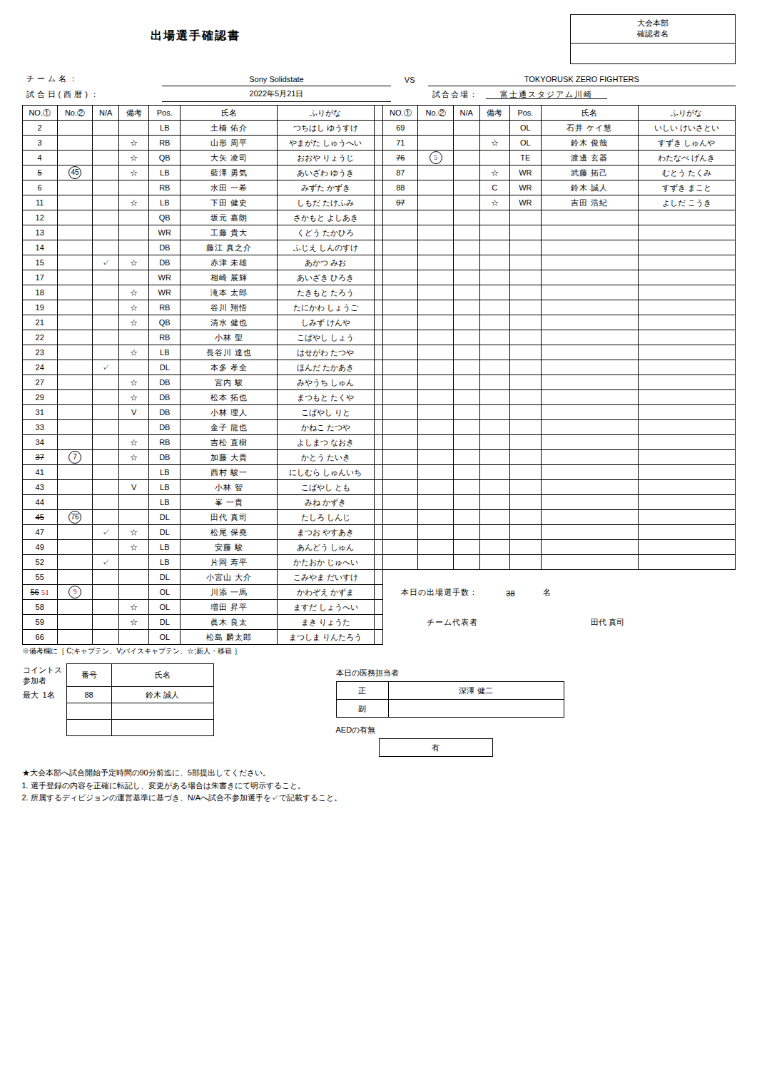出場選手確認書
大会本部
確認者名
| チーム名： | Sony Solidstate | VS | TOKYORUSK ZERO FIGHTERS |
| 試合日(西暦)： | 2022年5月21日 | | 試合会場： 富士通スタジアム川崎 |
| NO.① | No.② | N/A | 備考 | Pos. | 氏名 | ふりがな | | NO.① | No.② | N/A | 備考 | Pos. | 氏名 | ふりがな |
| --- | --- | --- | --- | --- | --- | --- | --- | --- | --- | --- | --- | --- | --- | --- |
| 2 | | | | LB | 土橋 佑介 | つちはし ゆうすけ | | 69 | | | | OL | 石井 ケイ慧 | いしい けいさとい |
| 3 | | | ☆ | RB | 山形 周平 | やまがた しゅうへい | | 71 | | | ☆ | OL | 鈴木 俊哉 | すずき しゅんや |
| 4 | | | ☆ | QB | 大矢 凌司 | おおや りょうじ | | 76 | 5 | | | TE | 渡邊 玄器 | わたなべ げんき |
| 5 | 45 | | ☆ | LB | 藍澤 勇気 | あいざわ ゆうき | | 87 | | | ☆ | WR | 武藤 拓己 | むとう たくみ |
| 6 | | | | RB | 水田 一希 | みずた かずき | | 88 | | | C | WR | 鈴木 誠人 | すずき まこと |
| 11 | | | ☆ | LB | 下田 健史 | しもだ たけふみ | | 97 | | | ☆ | WR | 吉田 浩紀 | よしだ こうき |
| 12 | | | | QB | 坂元 嘉朗 | さかもと よしあき | | | | | | | | |
| 13 | | | | WR | 工藤 貴大 | くどう たかひろ | | | | | | | | |
| 14 | | | | DB | 藤江 真之介 | ふじえ しんのすけ | | | | | | | | |
| 15 | | ✓ | ☆ | DB | 赤津 未雄 | あかつ みお | | | | | | | | |
| 17 | | | | WR | 相崎 展輝 | あいざき ひろき | | | | | | | | |
| 18 | | | ☆ | WR | 滝本 太郎 | たきもと たろう | | | | | | | | |
| 19 | | | ☆ | RB | 谷川 翔悟 | たにかわ しょうご | | | | | | | | |
| 21 | | | ☆ | QB | 清水 健也 | しみず けんや | | | | | | | | |
| 22 | | | | RB | 小林 聖 | こばやし しょう | | | | | | | | |
| 23 | | | ☆ | LB | 長谷川 達也 | はせがわ たつや | | | | | | | | |
| 24 | | ✓ | | DL | 本多 孝全 | ほんだ たかあき | | | | | | | | |
| 27 | | | ☆ | DB | 宮内 駿 | みやうち しゅん | | | | | | | | |
| 29 | | | ☆ | DB | 松本 拓也 | まつもと たくや | | | | | | | | |
| 31 | | | V | DB | 小林 理人 | こばやし りと | | | | | | | | |
| 33 | | | | DB | 金子 龍也 | かねこ たつや | | | | | | | | |
| 34 | | | ☆ | RB | 吉松 直樹 | よしまつ なおき | | | | | | | | |
| 37 | 7 | | ☆ | DB | 加藤 大貴 | かとう たいき | | | | | | | | |
| 41 | | | | LB | 西村 駿一 | にしむら しゅんいち | | | | | | | | |
| 43 | | | V | LB | 小林 智 | こばやし とも | | | | | | | | |
| 44 | | | | LB | 峯 一貴 | みね かずき | | | | | | | | |
| 45 | 76 | | | DL | 田代 真司 | たしろ しんじ | | | | | | | | |
| 47 | | ✓ | ☆ | DL | 松尾 保堯 | まつお やすあき | | | | | | | | |
| 49 | | | ☆ | LB | 安藤 駿 | あんどう しゅん | | | | | | | | |
| 52 | | ✓ | | LB | 片岡 寿平 | かたおか じゅへい | | | | | | | | |
| 55 | | | | DL | 小宮山 大介 | こみやま だいすけ | | |
| 56 51 | 9 | | | OL | 川添 一馬 | かわぞえ かずま | | 本日の出場選手数： | 37 38 | 名 |
| 58 | | | ☆ | OL | 増田 昇平 | ますだ しょうへい | | |
| 59 | | | ☆ | DL | 眞木 良太 | まき りょうた | | チーム代表者 | 田代 真司 |
| 66 | | | | OL | 松島 麟太郎 | まつしま りんたろう | | |
※備考欄に［ C;キャプテン、V;バイスキャプテン、☆;新人・移籍 ］
| コイントス参加者 | 番号 | 氏名 |
| 最大 1名 | 88 | 鈴木 誠人 |
本日の医務担当者
| 正 | 深澤 健二 |
| 副 | |
AEDの有無
| 有 |
★大会本部へ試合開始予定時間の90分前迄に、5部提出してください。
1. 選手登録の内容を正確に転記し、変更がある場合は朱書きにて明示すること。
2. 所属するディビジョンの運営基準に基づき、N/Aへ試合不参加選手を✓で記載すること。